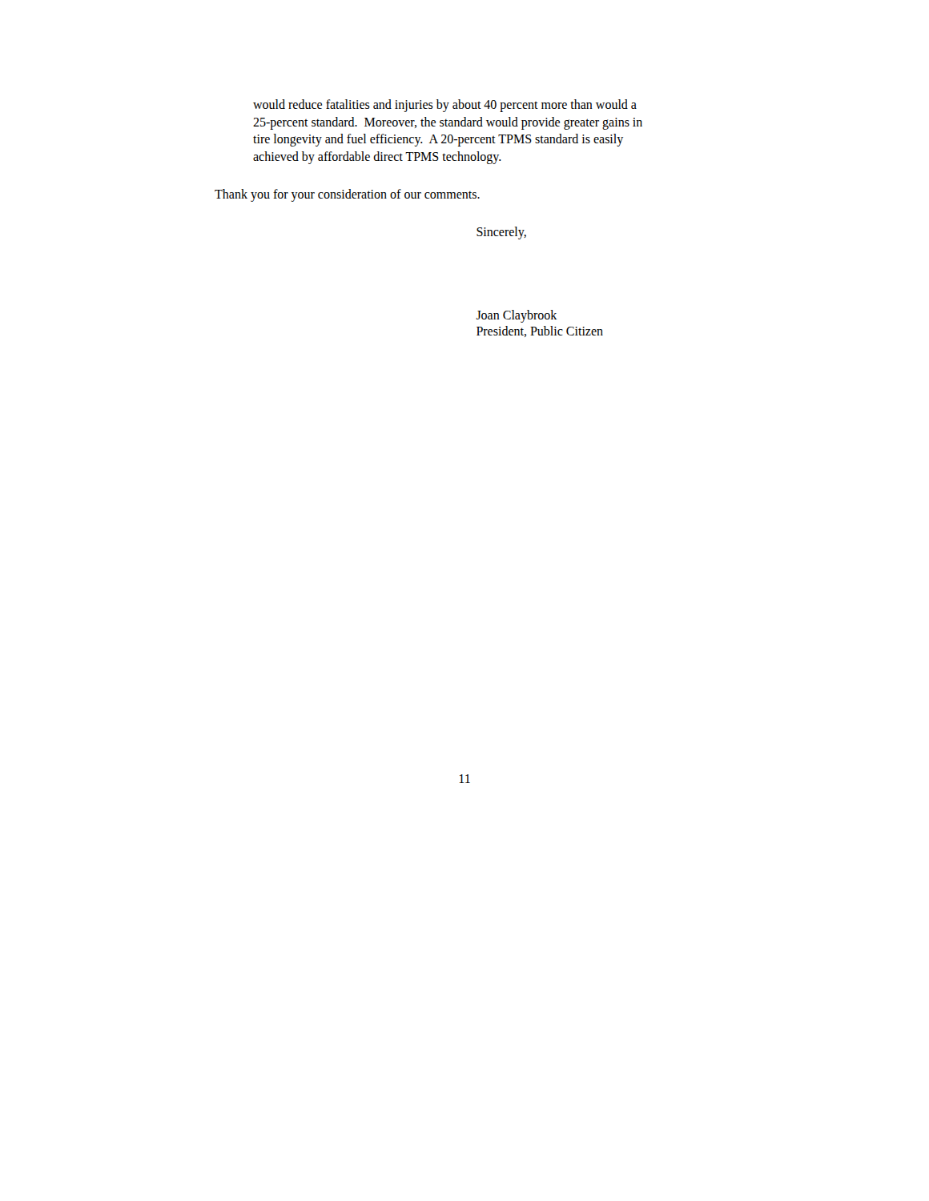would reduce fatalities and injuries by about 40 percent more than would a 25-percent standard. Moreover, the standard would provide greater gains in tire longevity and fuel efficiency. A 20-percent TPMS standard is easily achieved by affordable direct TPMS technology.
Thank you for your consideration of our comments.
Sincerely,
Joan Claybrook
President, Public Citizen
11